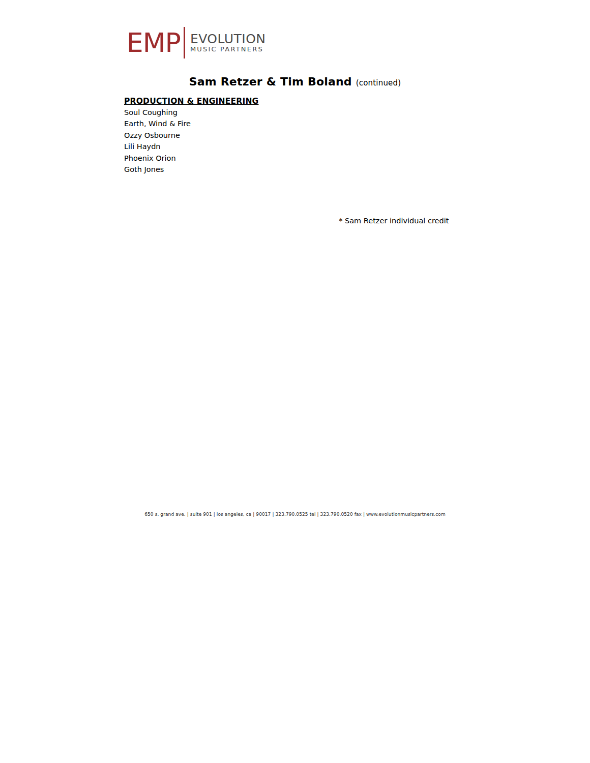| EMP | | EVOLUTION MUSIC PARTNERS |
Sam Retzer & Tim Boland (continued)
PRODUCTION & ENGINEERING
Soul Coughing
Earth, Wind & Fire
Ozzy Osbourne
Lili Haydn
Phoenix Orion
Goth Jones
* Sam Retzer individual credit
650 s. grand ave. | suite 901 | los angeles, ca | 90017 | 323.790.0525 tel | 323.790.0520 fax | www.evolutionmusicpartners.com